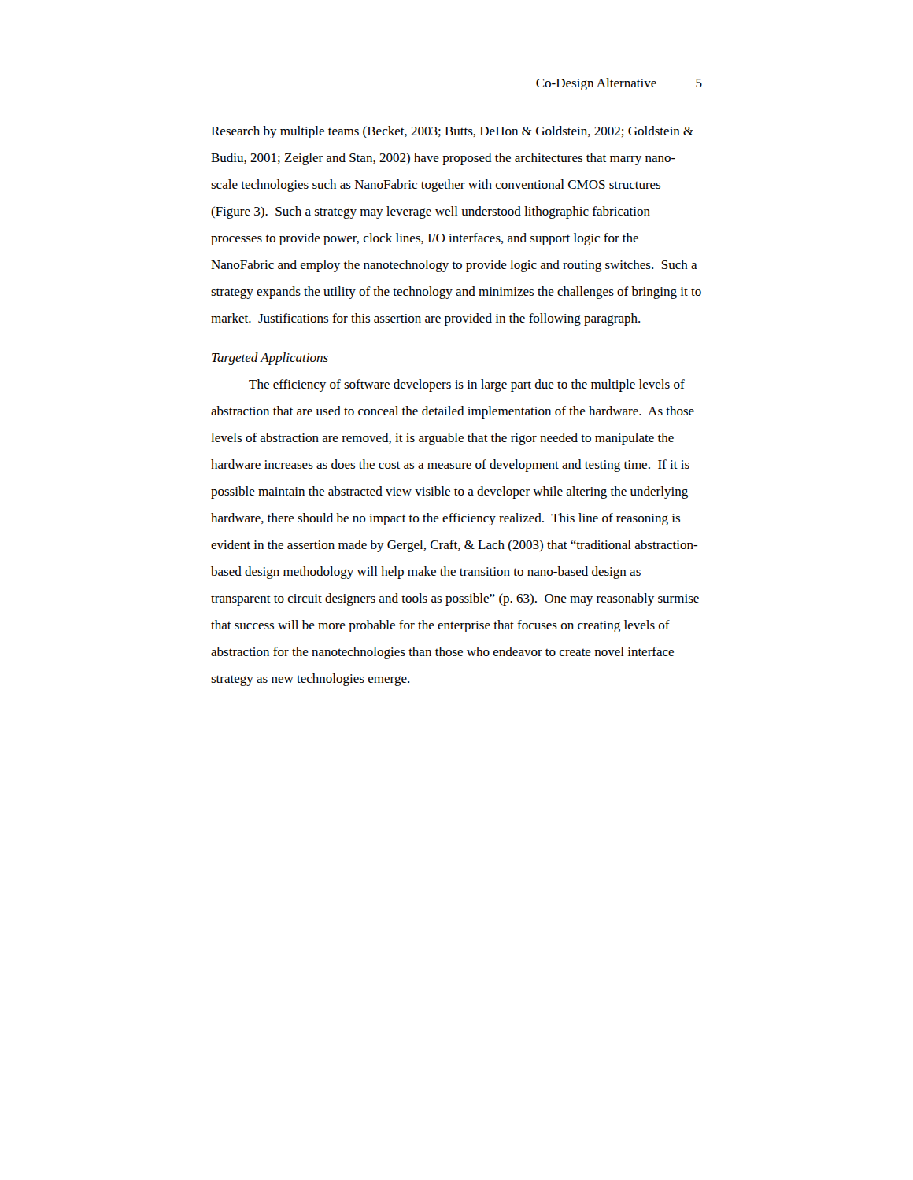Co-Design Alternative 5
Research by multiple teams (Becket, 2003; Butts, DeHon & Goldstein, 2002; Goldstein & Budiu, 2001; Zeigler and Stan, 2002) have proposed the architectures that marry nano-scale technologies such as NanoFabric together with conventional CMOS structures (Figure 3). Such a strategy may leverage well understood lithographic fabrication processes to provide power, clock lines, I/O interfaces, and support logic for the NanoFabric and employ the nanotechnology to provide logic and routing switches. Such a strategy expands the utility of the technology and minimizes the challenges of bringing it to market. Justifications for this assertion are provided in the following paragraph.
Targeted Applications
The efficiency of software developers is in large part due to the multiple levels of abstraction that are used to conceal the detailed implementation of the hardware. As those levels of abstraction are removed, it is arguable that the rigor needed to manipulate the hardware increases as does the cost as a measure of development and testing time. If it is possible maintain the abstracted view visible to a developer while altering the underlying hardware, there should be no impact to the efficiency realized. This line of reasoning is evident in the assertion made by Gergel, Craft, & Lach (2003) that “traditional abstraction-based design methodology will help make the transition to nano-based design as transparent to circuit designers and tools as possible” (p. 63). One may reasonably surmise that success will be more probable for the enterprise that focuses on creating levels of abstraction for the nanotechnologies than those who endeavor to create novel interface strategy as new technologies emerge.